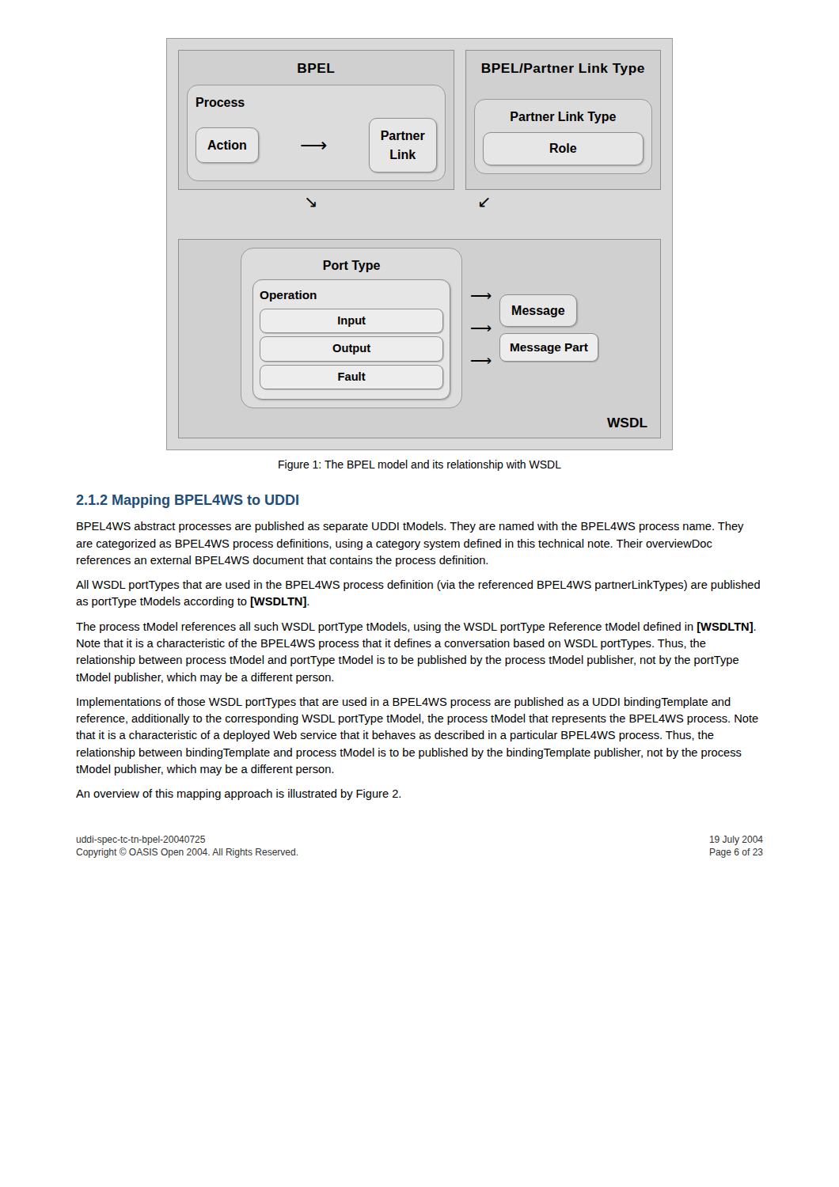BPEL
Process
Action
⟶
Partner
Link
BPEL/Partner Link Type
Partner Link Type
Role
↘ ↙
Port Type
Operation
Input
Output
Fault
⟶
⟶
⟶
Message
Message Part
WSDL
Figure 1: The BPEL model and its relationship with WSDL
2.1.2 Mapping BPEL4WS to UDDI
BPEL4WS abstract processes are published as separate UDDI tModels. They are named with the BPEL4WS process name. They are categorized as BPEL4WS process definitions, using a category system defined in this technical note. Their overviewDoc references an external BPEL4WS document that contains the process definition.
All WSDL portTypes that are used in the BPEL4WS process definition (via the referenced BPEL4WS partnerLinkTypes) are published as portType tModels according to [WSDLTN].
The process tModel references all such WSDL portType tModels, using the WSDL portType Reference tModel defined in [WSDLTN]. Note that it is a characteristic of the BPEL4WS process that it defines a conversation based on WSDL portTypes. Thus, the relationship between process tModel and portType tModel is to be published by the process tModel publisher, not by the portType tModel publisher, which may be a different person.
Implementations of those WSDL portTypes that are used in a BPEL4WS process are published as a UDDI bindingTemplate and reference, additionally to the corresponding WSDL portType tModel, the process tModel that represents the BPEL4WS process. Note that it is a characteristic of a deployed Web service that it behaves as described in a particular BPEL4WS process. Thus, the relationship between bindingTemplate and process tModel is to be published by the bindingTemplate publisher, not by the process tModel publisher, which may be a different person.
An overview of this mapping approach is illustrated by Figure 2.
uddi-spec-tc-tn-bpel-20040725
Copyright © OASIS Open 2004. All Rights Reserved.
19 July 2004
Page 6 of 23